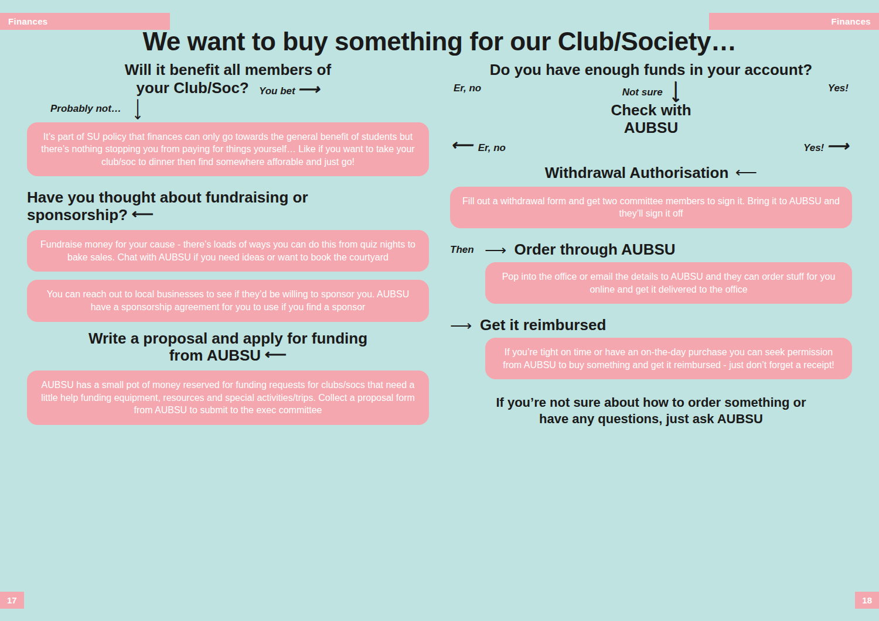Finances
Finances
We want to buy something for our Club/Society…
Will it benefit all members of
your Club/Soc? You bet ⟶
Probably not… ⟶
It’s part of SU policy that finances can only go towards the general benefit of students but there’s nothing stopping you from paying for things yourself… Like if you want to take your club/soc to dinner then find somewhere afforable and just go!
Have you thought about fundraising or
sponsorship? ⟶
Fundraise money for your cause - there’s loads of ways you can do this from quiz nights to bake sales. Chat with AUBSU if you need ideas or want to book the courtyard
You can reach out to local businesses to see if they’d be willing to sponsor you. AUBSU have a sponsorship agreement for you to use if you find a sponsor
Write a proposal and apply for funding
from AUBSU ⟶
AUBSU has a small pot of money reserved for funding requests for clubs/socs that need a little help funding equipment, resources and special activities/trips. Collect a proposal form from AUBSU to submit to the exec committee
Do you have enough funds in your account?
Er, no Not sure ⟶ Yes!
Check with
AUBSU
⟶ Er, no Yes! ⟶
Withdrawal Authorisation
⟶
Fill out a withdrawal form and get two committee members to sign it. Bring it to AUBSU and they’ll sign it off
Then ⟶
Order through AUBSU
Pop into the office or email the details to AUBSU and they can order stuff for you online and get it delivered to the office
⟶
Get it reimbursed
If you’re tight on time or have an on-the-day purchase you can seek permission from AUBSU to buy something and get it reimbursed - just don’t forget a receipt!
If you’re not sure about how to order something or
have any questions, just ask AUBSU
17
18